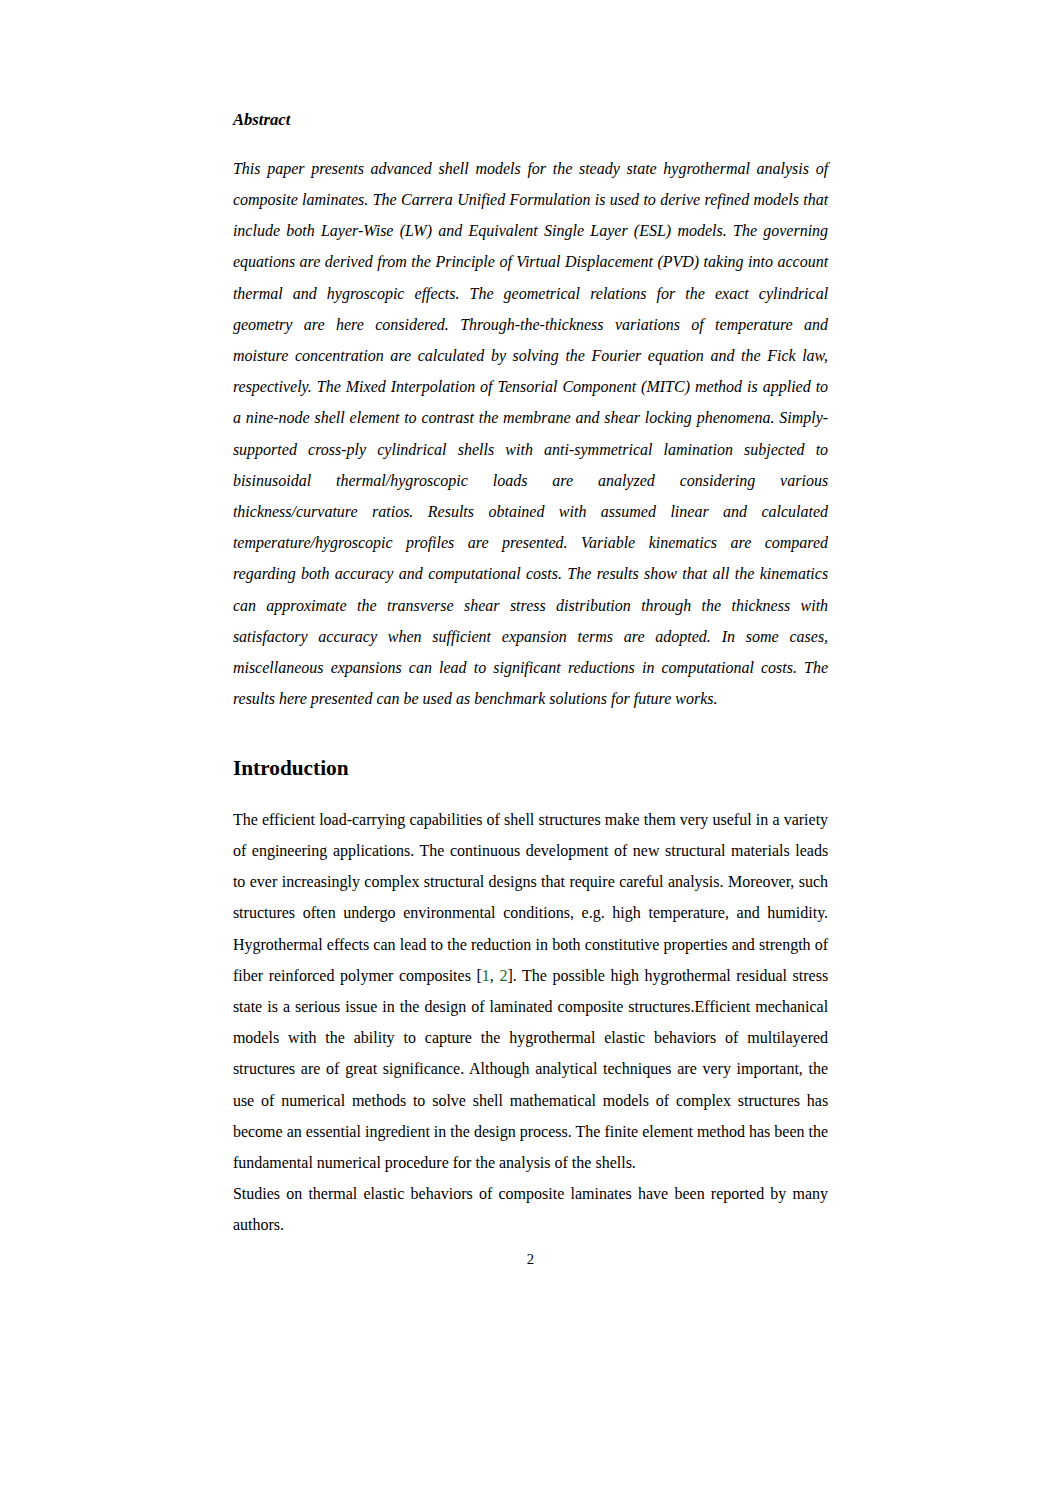Abstract
This paper presents advanced shell models for the steady state hygrothermal analysis of composite laminates. The Carrera Unified Formulation is used to derive refined models that include both Layer-Wise (LW) and Equivalent Single Layer (ESL) models. The governing equations are derived from the Principle of Virtual Displacement (PVD) taking into account thermal and hygroscopic effects. The geometrical relations for the exact cylindrical geometry are here considered. Through-the-thickness variations of temperature and moisture concentration are calculated by solving the Fourier equation and the Fick law, respectively. The Mixed Interpolation of Tensorial Component (MITC) method is applied to a nine-node shell element to contrast the membrane and shear locking phenomena. Simply-supported cross-ply cylindrical shells with anti-symmetrical lamination subjected to bisinusoidal thermal/hygroscopic loads are analyzed considering various thickness/curvature ratios. Results obtained with assumed linear and calculated temperature/hygroscopic profiles are presented. Variable kinematics are compared regarding both accuracy and computational costs. The results show that all the kinematics can approximate the transverse shear stress distribution through the thickness with satisfactory accuracy when sufficient expansion terms are adopted. In some cases, miscellaneous expansions can lead to significant reductions in computational costs. The results here presented can be used as benchmark solutions for future works.
Introduction
The efficient load-carrying capabilities of shell structures make them very useful in a variety of engineering applications. The continuous development of new structural materials leads to ever increasingly complex structural designs that require careful analysis. Moreover, such structures often undergo environmental conditions, e.g. high temperature, and humidity. Hygrothermal effects can lead to the reduction in both constitutive properties and strength of fiber reinforced polymer composites [1, 2]. The possible high hygrothermal residual stress state is a serious issue in the design of laminated composite structures.Efficient mechanical models with the ability to capture the hygrothermal elastic behaviors of multilayered structures are of great significance. Although analytical techniques are very important, the use of numerical methods to solve shell mathematical models of complex structures has become an essential ingredient in the design process. The finite element method has been the fundamental numerical procedure for the analysis of the shells.
Studies on thermal elastic behaviors of composite laminates have been reported by many authors.
2